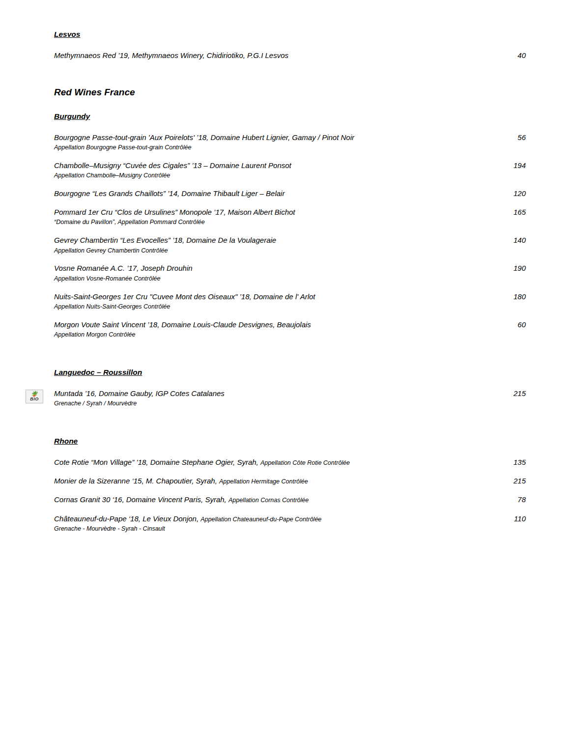Lesvos
| Methymnaeos Red ’19, Methymnaeos Winery, Chidiriotiko, P.G.I Lesvos | 40 |
Red Wines France
Burgundy
| Bourgogne Passe-tout-grain 'Aux Poirelots' ’18, Domaine Hubert Lignier, Gamay / Pinot Noir Appellation Bourgogne Passe-tout-grain Contrôlée | 56 |
| Chambolle–Musigny “Cuvée des Cigales” ’13 – Domaine Laurent Ponsot Appellation Chambolle–Musigny Contrôlée | 194 |
| Bourgogne “Les Grands Chaillots” ’14, Domaine Thibault Liger – Belair | 120 |
| Pommard 1er Cru “Clos de Ursulines” Monopole ’17, Maison Albert Bichot “Domaine du Pavillon”, Appellation Pommard Contrôlée | 165 |
| Gevrey Chambertin “Les Evocelles” ’18, Domaine De la Voulageraie Appellation Gevrey Chambertin Contrôlée | 140 |
| Vosne Romanée A.C. ’17, Joseph Drouhin Appellation Vosne-Romanée Contrôlée | 190 |
| Nuits-Saint-Georges 1er Cru "Cuvee Mont des Oiseaux" ’18, Domaine de l' Arlot Appellation Nuits-Saint-Georges Contrôlée | 180 |
| Morgon Voute Saint Vincent ’18, Domaine Louis-Claude Desvignes, Beaujolais Appellation Morgon Contrôlée | 60 |
Languedoc – Roussillon
| 🪴 BIO Muntada ’16, Domaine Gauby, IGP Cotes Catalanes Grenache / Syrah / Mourvèdre | 215 |
Rhone
| Cote Rotie “Mon Village” ’18, Domaine Stephane Ogier, Syrah, Appellation Côte Rotie Contrôlée | 135 |
| Monier de la Sizeranne ‘15, M. Chapoutier, Syrah, Appellation Hermitage Contrôlée | 215 |
| Cornas Granit 30 ‘16, Domaine Vincent Paris, Syrah, Appellation Cornas Contrôlée | 78 |
| Châteauneuf-du-Pape ‘18, Le Vieux Donjon, Appellation Chateauneuf-du-Pape Contrôlée Grenache - Mourvèdre - Syrah - Cinsault | 110 |